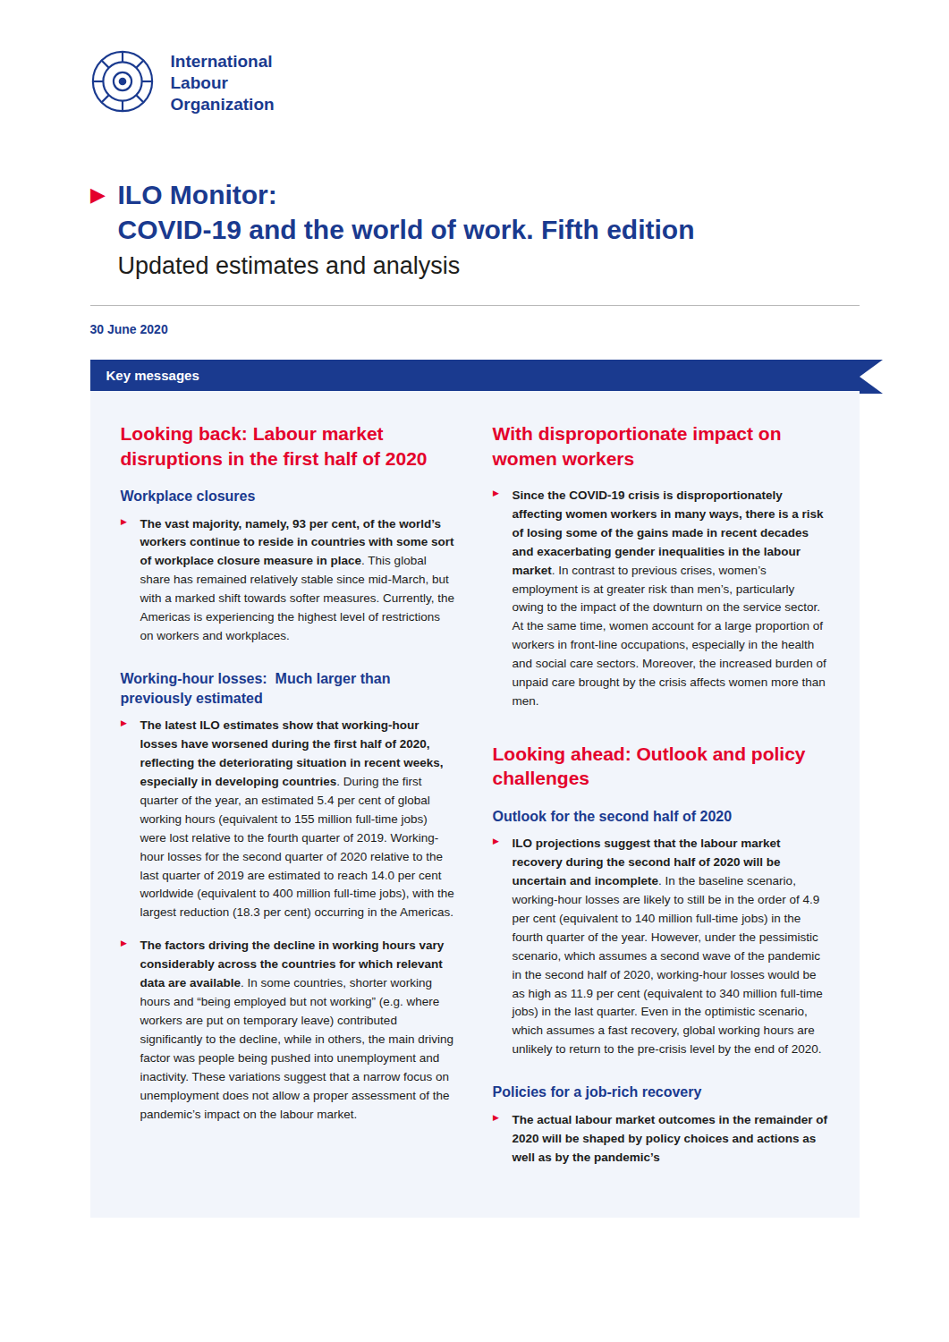International
Labour
Organization
▶
ILO Monitor:
COVID-19 and the world of work. Fifth edition Updated estimates and analysis
30 June 2020
Key messages
Looking back: Labour market disruptions in the first half of 2020
Workplace closures
The vast majority, namely, 93 per cent, of the world’s workers continue to reside in countries with some sort of workplace closure measure in place. This global share has remained relatively stable since mid-March, but with a marked shift towards softer measures. Currently, the Americas is experiencing the highest level of restrictions on workers and workplaces.
Working-hour losses: Much larger than previously estimated
The latest ILO estimates show that working-hour losses have worsened during the first half of 2020, reflecting the deteriorating situation in recent weeks, especially in developing countries. During the first quarter of the year, an estimated 5.4 per cent of global working hours (equivalent to 155 million full-time jobs) were lost relative to the fourth quarter of 2019. Working-hour losses for the second quarter of 2020 relative to the last quarter of 2019 are estimated to reach 14.0 per cent worldwide (equivalent to 400 million full-time jobs), with the largest reduction (18.3 per cent) occurring in the Americas.
The factors driving the decline in working hours vary considerably across the countries for which relevant data are available. In some countries, shorter working hours and “being employed but not working” (e.g. where workers are put on temporary leave) contributed significantly to the decline, while in others, the main driving factor was people being pushed into unemployment and inactivity. These variations suggest that a narrow focus on unemployment does not allow a proper assessment of the pandemic’s impact on the labour market.
With disproportionate impact on women workers
Since the COVID-19 crisis is disproportionately affecting women workers in many ways, there is a risk of losing some of the gains made in recent decades and exacerbating gender inequalities in the labour market. In contrast to previous crises, women’s employment is at greater risk than men’s, particularly owing to the impact of the downturn on the service sector. At the same time, women account for a large proportion of workers in front-line occupations, especially in the health and social care sectors. Moreover, the increased burden of unpaid care brought by the crisis affects women more than men.
Looking ahead: Outlook and policy challenges
Outlook for the second half of 2020
ILO projections suggest that the labour market recovery during the second half of 2020 will be uncertain and incomplete. In the baseline scenario, working-hour losses are likely to still be in the order of 4.9 per cent (equivalent to 140 million full-time jobs) in the fourth quarter of the year. However, under the pessimistic scenario, which assumes a second wave of the pandemic in the second half of 2020, working-hour losses would be as high as 11.9 per cent (equivalent to 340 million full-time jobs) in the last quarter. Even in the optimistic scenario, which assumes a fast recovery, global working hours are unlikely to return to the pre-crisis level by the end of 2020.
Policies for a job-rich recovery
The actual labour market outcomes in the remainder of 2020 will be shaped by policy choices and actions as well as by the pandemic’s